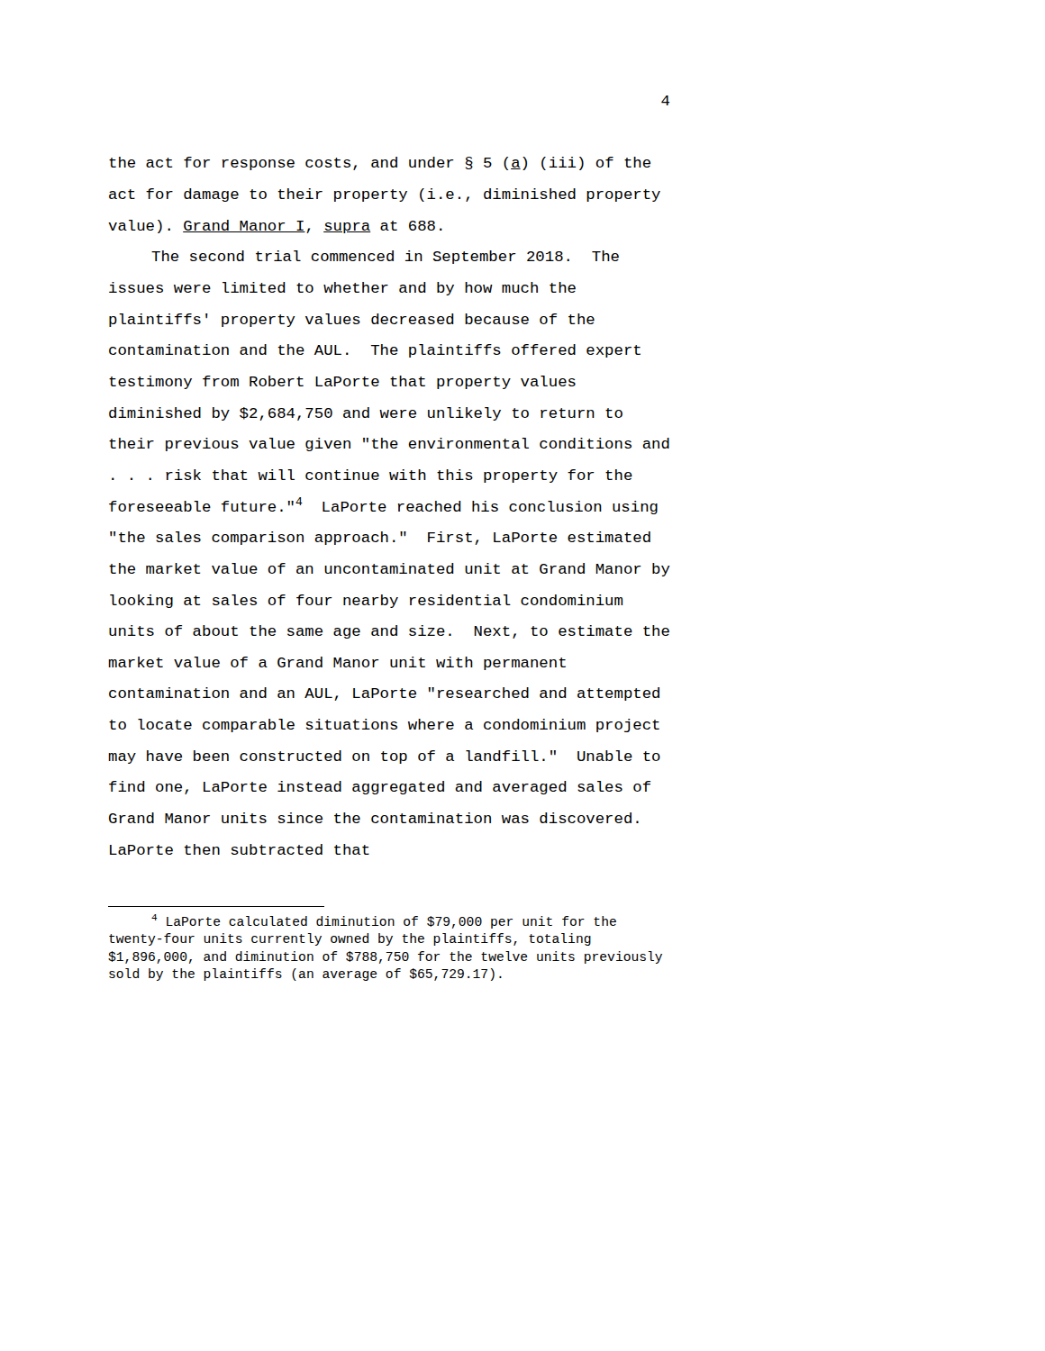4
the act for response costs, and under § 5 (a) (iii) of the act for damage to their property (i.e., diminished property value). Grand Manor I, supra at 688.
The second trial commenced in September 2018. The issues were limited to whether and by how much the plaintiffs' property values decreased because of the contamination and the AUL. The plaintiffs offered expert testimony from Robert LaPorte that property values diminished by $2,684,750 and were unlikely to return to their previous value given "the environmental conditions and . . . risk that will continue with this property for the foreseeable future."4 LaPorte reached his conclusion using "the sales comparison approach." First, LaPorte estimated the market value of an uncontaminated unit at Grand Manor by looking at sales of four nearby residential condominium units of about the same age and size. Next, to estimate the market value of a Grand Manor unit with permanent contamination and an AUL, LaPorte "researched and attempted to locate comparable situations where a condominium project may have been constructed on top of a landfill." Unable to find one, LaPorte instead aggregated and averaged sales of Grand Manor units since the contamination was discovered. LaPorte then subtracted that
4 LaPorte calculated diminution of $79,000 per unit for the twenty-four units currently owned by the plaintiffs, totaling $1,896,000, and diminution of $788,750 for the twelve units previously sold by the plaintiffs (an average of $65,729.17).